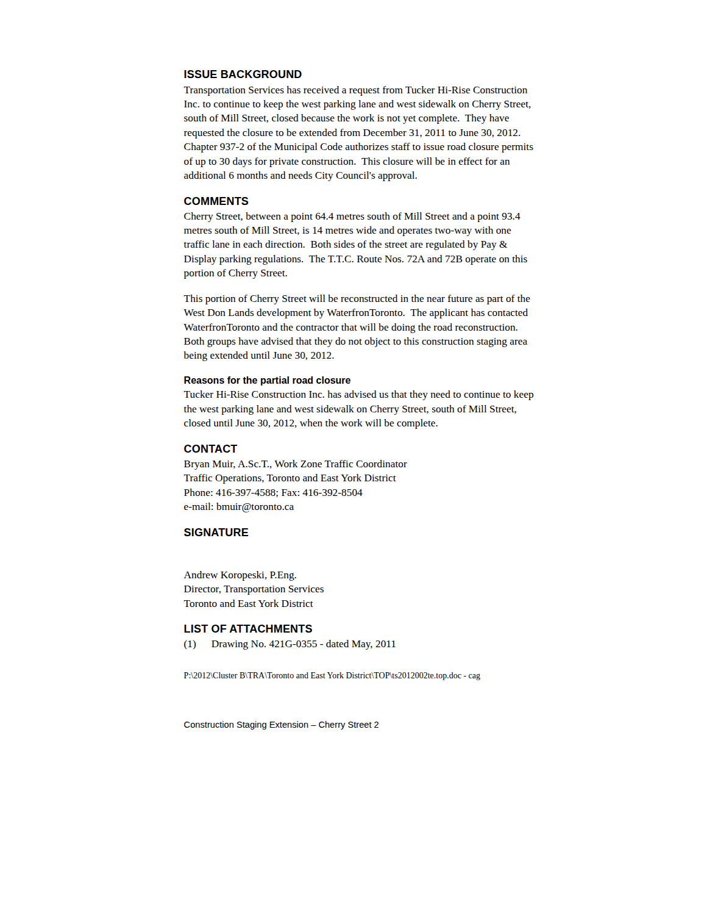ISSUE BACKGROUND
Transportation Services has received a request from Tucker Hi-Rise Construction Inc. to continue to keep the west parking lane and west sidewalk on Cherry Street, south of Mill Street, closed because the work is not yet complete. They have requested the closure to be extended from December 31, 2011 to June 30, 2012. Chapter 937-2 of the Municipal Code authorizes staff to issue road closure permits of up to 30 days for private construction. This closure will be in effect for an additional 6 months and needs City Council's approval.
COMMENTS
Cherry Street, between a point 64.4 metres south of Mill Street and a point 93.4 metres south of Mill Street, is 14 metres wide and operates two-way with one traffic lane in each direction. Both sides of the street are regulated by Pay & Display parking regulations. The T.T.C. Route Nos. 72A and 72B operate on this portion of Cherry Street.
This portion of Cherry Street will be reconstructed in the near future as part of the West Don Lands development by WaterfronToronto. The applicant has contacted WaterfronToronto and the contractor that will be doing the road reconstruction. Both groups have advised that they do not object to this construction staging area being extended until June 30, 2012.
Reasons for the partial road closure
Tucker Hi-Rise Construction Inc. has advised us that they need to continue to keep the west parking lane and west sidewalk on Cherry Street, south of Mill Street, closed until June 30, 2012, when the work will be complete.
CONTACT
Bryan Muir, A.Sc.T., Work Zone Traffic Coordinator
Traffic Operations, Toronto and East York District
Phone: 416-397-4588; Fax: 416-392-8504
e-mail: bmuir@toronto.ca
SIGNATURE
Andrew Koropeski, P.Eng.
Director, Transportation Services
Toronto and East York District
LIST OF ATTACHMENTS
(1) Drawing No. 421G-0355 - dated May, 2011
P:\2012\Cluster B\TRA\Toronto and East York District\TOP\ts2012002te.top.doc - cag
Construction Staging Extension – Cherry Street 2